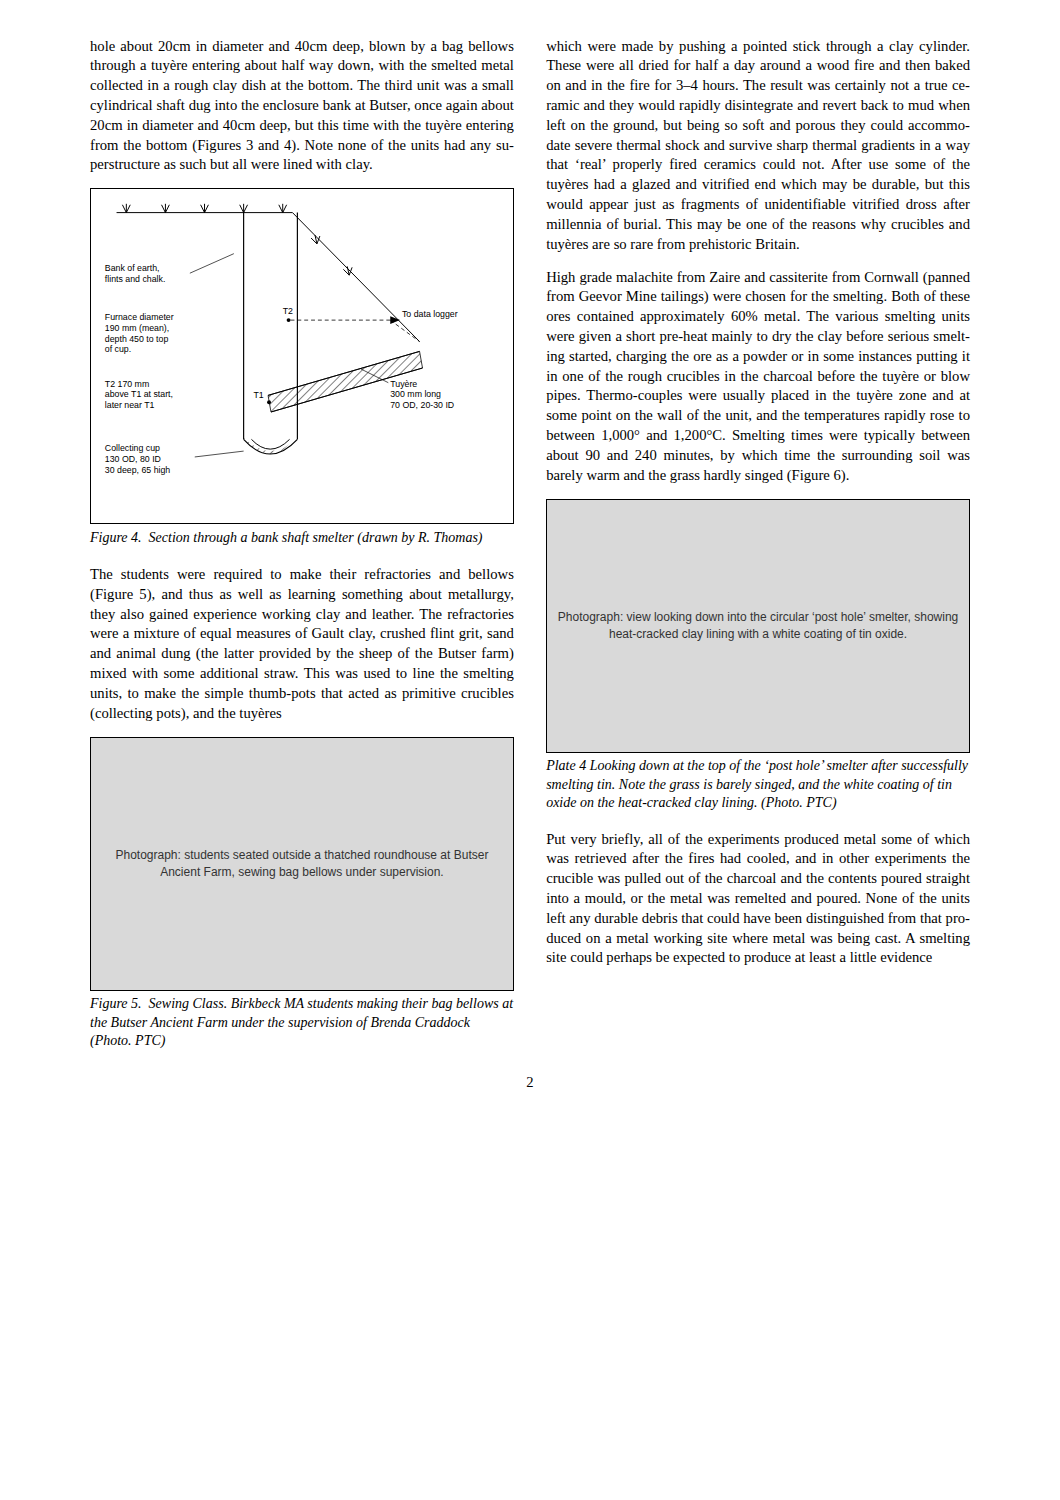hole about 20cm in diameter and 40cm deep, blown by a bag bellows through a tuyère entering about half way down, with the smelted metal collected in a rough clay dish at the bottom. The third unit was a small cylindrical shaft dug into the enclosure bank at Butser, once again about 20cm in diameter and 40cm deep, but this time with the tuyère entering from the bottom (Figures 3 and 4). Note none of the units had any superstructure as such but all were lined with clay.
T1 T2 To data logger Bank of earth, flints and chalk. Furnace diameter 190 mm (mean), depth 450 to top of cup. T2 170 mm above T1 at start, later near T1 Collecting cup 130 OD, 80 ID 30 deep, 65 high Tuyère 300 mm long 70 OD, 20-30 ID
Figure 4. Section through a bank shaft smelter (drawn by R. Thomas)
The students were required to make their refractories and bellows (Figure 5), and thus as well as learning something about metallurgy, they also gained experience working clay and leather. The refractories were a mixture of equal measures of Gault clay, crushed flint grit, sand and animal dung (the latter provided by the sheep of the Butser farm) mixed with some additional straw. This was used to line the smelting units, to make the simple thumb-pots that acted as primitive crucibles (collecting pots), and the tuyères
Photograph: students seated outside a thatched roundhouse at Butser Ancient Farm, sewing bag bellows under supervision.
Figure 5. Sewing Class. Birkbeck MA students making their bag bellows at the Butser Ancient Farm under the supervision of Brenda Craddock (Photo. PTC)
which were made by pushing a pointed stick through a clay cylinder. These were all dried for half a day around a wood fire and then baked on and in the fire for 3–4 hours. The result was certainly not a true ceramic and they would rapidly disintegrate and revert back to mud when left on the ground, but being so soft and porous they could accommodate severe thermal shock and survive sharp thermal gradients in a way that ‘real’ properly fired ceramics could not. After use some of the tuyères had a glazed and vitrified end which may be durable, but this would appear just as fragments of unidentifiable vitrified dross after millennia of burial. This may be one of the reasons why crucibles and tuyères are so rare from prehistoric Britain.
High grade malachite from Zaire and cassiterite from Cornwall (panned from Geevor Mine tailings) were chosen for the smelting. Both of these ores contained approximately 60% metal. The various smelting units were given a short pre-heat mainly to dry the clay before serious smelting started, charging the ore as a powder or in some instances putting it in one of the rough crucibles in the charcoal before the tuyère or blow pipes. Thermo-couples were usually placed in the tuyère zone and at some point on the wall of the unit, and the temperatures rapidly rose to between 1,000° and 1,200°C. Smelting times were typically between about 90 and 240 minutes, by which time the surrounding soil was barely warm and the grass hardly singed (Figure 6).
Photograph: view looking down into the circular ‘post hole’ smelter, showing heat-cracked clay lining with a white coating of tin oxide.
Plate 4 Looking down at the top of the ‘post hole’ smelter after successfully smelting tin. Note the grass is barely singed, and the white coating of tin oxide on the heat-cracked clay lining. (Photo. PTC)
Put very briefly, all of the experiments produced metal some of which was retrieved after the fires had cooled, and in other experiments the crucible was pulled out of the charcoal and the contents poured straight into a mould, or the metal was remelted and poured. None of the units left any durable debris that could have been distinguished from that produced on a metal working site where metal was being cast. A smelting site could perhaps be expected to produce at least a little evidence
2